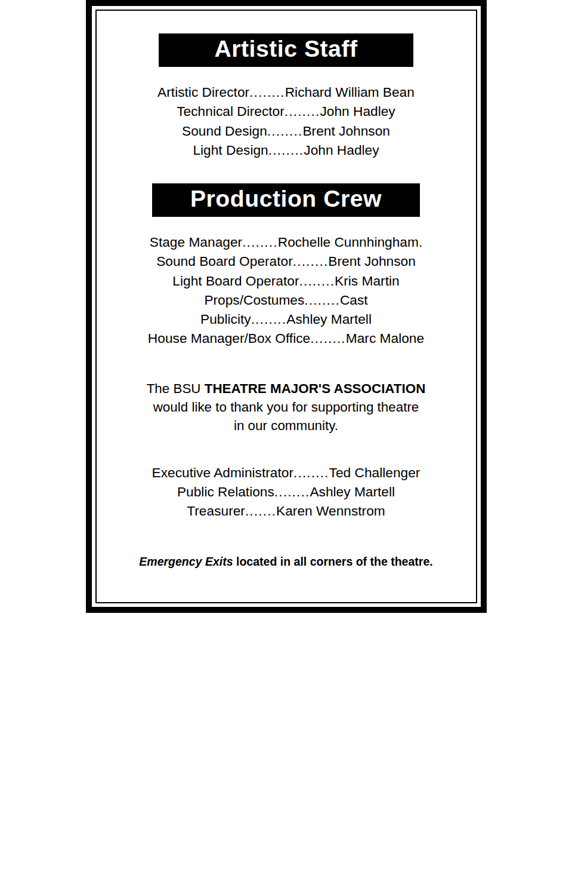Artistic Staff
Artistic Director........ Richard William Bean
Technical Director........ John Hadley
Sound Design........ Brent Johnson
Light Design........ John Hadley
Production Crew
Stage Manager........ Rochelle Cunnhingham.
Sound Board Operator........ Brent Johnson
Light Board Operator........ Kris Martin
Props/Costumes........ Cast
Publicity........ Ashley Martell
House Manager/Box Office........ Marc Malone
The BSU THEATRE MAJOR'S ASSOCIATION
would like to thank you for supporting theatre
in our community.
Executive Administrator........ Ted Challenger
Public Relations........ Ashley Martell
Treasurer....... Karen Wennstrom
Emergency Exits located in all corners of the theatre.